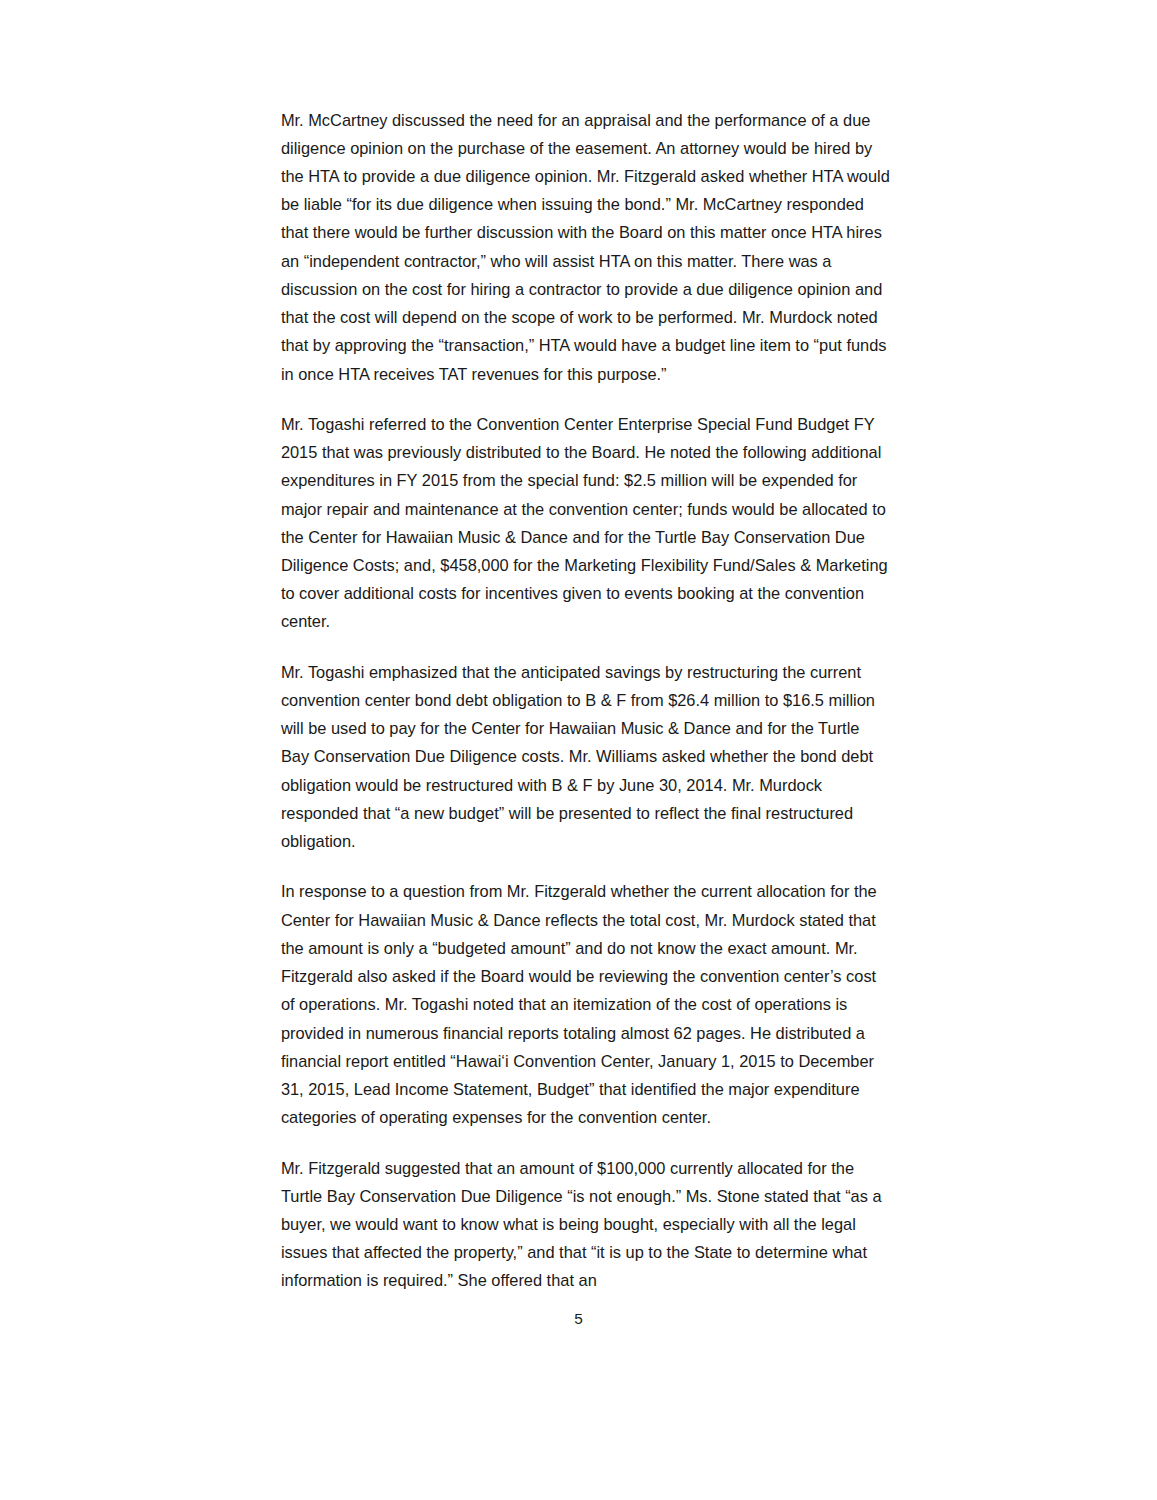Mr. McCartney discussed the need for an appraisal and the performance of a due diligence opinion on the purchase of the easement. An attorney would be hired by the HTA to provide a due diligence opinion. Mr. Fitzgerald asked whether HTA would be liable “for its due diligence when issuing the bond.” Mr. McCartney responded that there would be further discussion with the Board on this matter once HTA hires an “independent contractor,” who will assist HTA on this matter. There was a discussion on the cost for hiring a contractor to provide a due diligence opinion and that the cost will depend on the scope of work to be performed. Mr. Murdock noted that by approving the “transaction,” HTA would have a budget line item to “put funds in once HTA receives TAT revenues for this purpose.”
Mr. Togashi referred to the Convention Center Enterprise Special Fund Budget FY 2015 that was previously distributed to the Board. He noted the following additional expenditures in FY 2015 from the special fund: $2.5 million will be expended for major repair and maintenance at the convention center; funds would be allocated to the Center for Hawaiian Music & Dance and for the Turtle Bay Conservation Due Diligence Costs; and, $458,000 for the Marketing Flexibility Fund/Sales & Marketing to cover additional costs for incentives given to events booking at the convention center.
Mr. Togashi emphasized that the anticipated savings by restructuring the current convention center bond debt obligation to B & F from $26.4 million to $16.5 million will be used to pay for the Center for Hawaiian Music & Dance and for the Turtle Bay Conservation Due Diligence costs. Mr. Williams asked whether the bond debt obligation would be restructured with B & F by June 30, 2014. Mr. Murdock responded that “a new budget” will be presented to reflect the final restructured obligation.
In response to a question from Mr. Fitzgerald whether the current allocation for the Center for Hawaiian Music & Dance reflects the total cost, Mr. Murdock stated that the amount is only a “budgeted amount” and do not know the exact amount. Mr. Fitzgerald also asked if the Board would be reviewing the convention center’s cost of operations. Mr. Togashi noted that an itemization of the cost of operations is provided in numerous financial reports totaling almost 62 pages. He distributed a financial report entitled “Hawai‘i Convention Center, January 1, 2015 to December 31, 2015, Lead Income Statement, Budget” that identified the major expenditure categories of operating expenses for the convention center.
Mr. Fitzgerald suggested that an amount of $100,000 currently allocated for the Turtle Bay Conservation Due Diligence “is not enough.” Ms. Stone stated that “as a buyer, we would want to know what is being bought, especially with all the legal issues that affected the property,” and that “it is up to the State to determine what information is required.” She offered that an
5